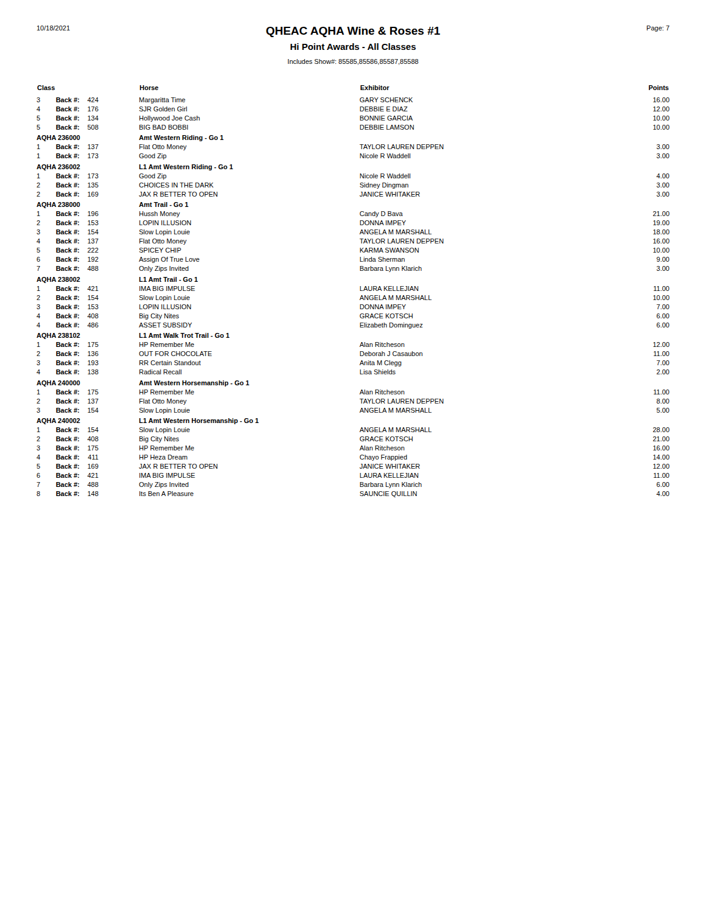10/18/2021
Page: 7
QHEAC AQHA Wine & Roses #1
Hi Point Awards - All Classes
Includes Show#: 85585,85586,85587,85588
| Class | Horse | Exhibitor | Points |
| --- | --- | --- | --- |
| 3 | Back #: 424 | Margaritta Time | GARY SCHENCK | 16.00 |
| 4 | Back #: 176 | SJR Golden Girl | DEBBIE E DIAZ | 12.00 |
| 5 | Back #: 134 | Hollywood Joe Cash | BONNIE GARCIA | 10.00 |
| 5 | Back #: 508 | BIG BAD BOBBI | DEBBIE LAMSON | 10.00 |
| AQHA 236000 | Amt Western Riding - Go 1 |
| 1 | Back #: 137 | Flat Otto Money | TAYLOR LAUREN DEPPEN | 3.00 |
| 1 | Back #: 173 | Good Zip | Nicole R Waddell | 3.00 |
| AQHA 236002 | L1 Amt Western Riding - Go 1 |
| 1 | Back #: 173 | Good Zip | Nicole R Waddell | 4.00 |
| 2 | Back #: 135 | CHOICES IN THE DARK | Sidney Dingman | 3.00 |
| 2 | Back #: 169 | JAX R BETTER TO OPEN | JANICE WHITAKER | 3.00 |
| AQHA 238000 | Amt Trail - Go 1 |
| 1 | Back #: 196 | Hussh Money | Candy D Bava | 21.00 |
| 2 | Back #: 153 | LOPIN ILLUSION | DONNA IMPEY | 19.00 |
| 3 | Back #: 154 | Slow Lopin Louie | ANGELA M MARSHALL | 18.00 |
| 4 | Back #: 137 | Flat Otto Money | TAYLOR LAUREN DEPPEN | 16.00 |
| 5 | Back #: 222 | SPICEY CHIP | KARMA SWANSON | 10.00 |
| 6 | Back #: 192 | Assign Of True Love | Linda Sherman | 9.00 |
| 7 | Back #: 488 | Only Zips Invited | Barbara Lynn Klarich | 3.00 |
| AQHA 238002 | L1 Amt Trail - Go 1 |
| 1 | Back #: 421 | IMA BIG IMPULSE | LAURA KELLEJIAN | 11.00 |
| 2 | Back #: 154 | Slow Lopin Louie | ANGELA M MARSHALL | 10.00 |
| 3 | Back #: 153 | LOPIN ILLUSION | DONNA IMPEY | 7.00 |
| 4 | Back #: 408 | Big City Nites | GRACE KOTSCH | 6.00 |
| 4 | Back #: 486 | ASSET SUBSIDY | Elizabeth Dominguez | 6.00 |
| AQHA 238102 | L1 Amt Walk Trot Trail - Go 1 |
| 1 | Back #: 175 | HP Remember Me | Alan Ritcheson | 12.00 |
| 2 | Back #: 136 | OUT FOR CHOCOLATE | Deborah J Casaubon | 11.00 |
| 3 | Back #: 193 | RR Certain Standout | Anita M Clegg | 7.00 |
| 4 | Back #: 138 | Radical Recall | Lisa Shields | 2.00 |
| AQHA 240000 | Amt Western Horsemanship - Go 1 |
| 1 | Back #: 175 | HP Remember Me | Alan Ritcheson | 11.00 |
| 2 | Back #: 137 | Flat Otto Money | TAYLOR LAUREN DEPPEN | 8.00 |
| 3 | Back #: 154 | Slow Lopin Louie | ANGELA M MARSHALL | 5.00 |
| AQHA 240002 | L1 Amt Western Horsemanship - Go 1 |
| 1 | Back #: 154 | Slow Lopin Louie | ANGELA M MARSHALL | 28.00 |
| 2 | Back #: 408 | Big City Nites | GRACE KOTSCH | 21.00 |
| 3 | Back #: 175 | HP Remember Me | Alan Ritcheson | 16.00 |
| 4 | Back #: 411 | HP Heza Dream | Chayo Frappied | 14.00 |
| 5 | Back #: 169 | JAX R BETTER TO OPEN | JANICE WHITAKER | 12.00 |
| 6 | Back #: 421 | IMA BIG IMPULSE | LAURA KELLEJIAN | 11.00 |
| 7 | Back #: 488 | Only Zips Invited | Barbara Lynn Klarich | 6.00 |
| 8 | Back #: 148 | Its Ben A Pleasure | SAUNCIE QUILLIN | 4.00 |